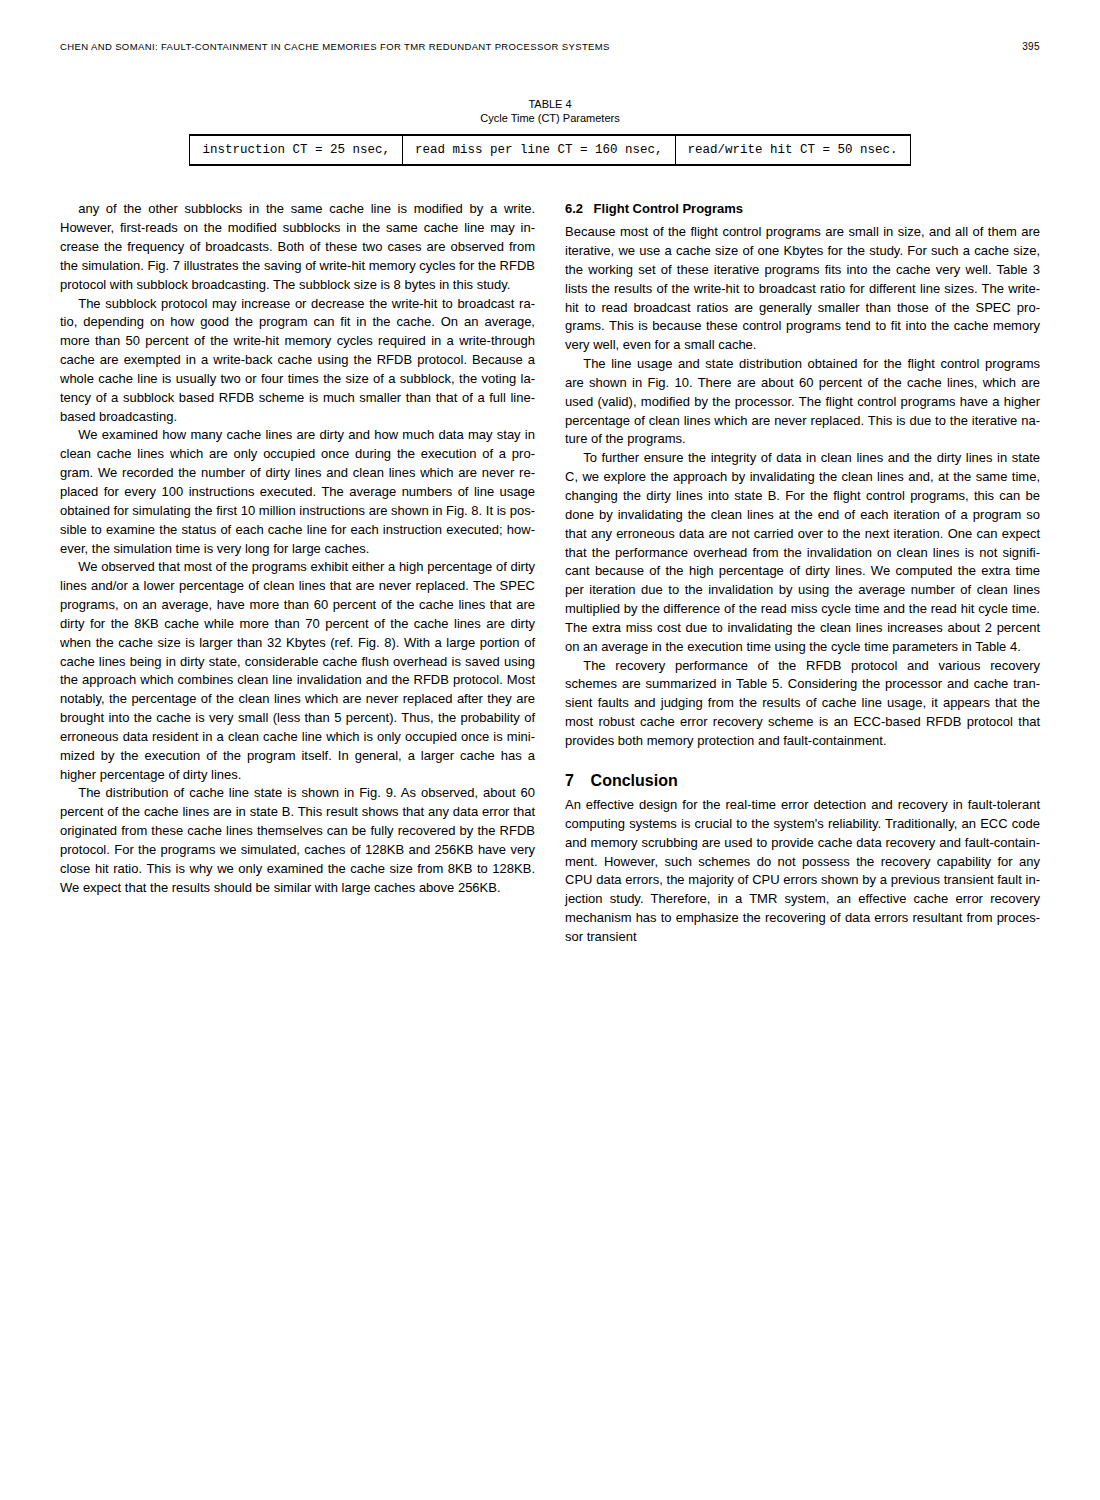Chen and Somani: Fault-Containment in Cache Memories for TMR Redundant Processor Systems 395
TABLE 4 Cycle Time (CT) Parameters
| instruction CT = 25 nsec, | read miss per line CT = 160 nsec, | read/write hit CT = 50 nsec. |
any of the other subblocks in the same cache line is modified by a write. However, first-reads on the modified subblocks in the same cache line may increase the frequency of broadcasts. Both of these two cases are observed from the simulation. Fig. 7 illustrates the saving of write-hit memory cycles for the RFDB protocol with subblock broadcasting. The subblock size is 8 bytes in this study.
The subblock protocol may increase or decrease the write-hit to broadcast ratio, depending on how good the program can fit in the cache. On an average, more than 50 percent of the write-hit memory cycles required in a write-through cache are exempted in a write-back cache using the RFDB protocol. Because a whole cache line is usually two or four times the size of a subblock, the voting latency of a subblock based RFDB scheme is much smaller than that of a full line-based broadcasting.
We examined how many cache lines are dirty and how much data may stay in clean cache lines which are only occupied once during the execution of a program. We recorded the number of dirty lines and clean lines which are never replaced for every 100 instructions executed. The average numbers of line usage obtained for simulating the first 10 million instructions are shown in Fig. 8. It is possible to examine the status of each cache line for each instruction executed; however, the simulation time is very long for large caches.
We observed that most of the programs exhibit either a high percentage of dirty lines and/or a lower percentage of clean lines that are never replaced. The SPEC programs, on an average, have more than 60 percent of the cache lines that are dirty for the 8KB cache while more than 70 percent of the cache lines are dirty when the cache size is larger than 32 Kbytes (ref. Fig. 8). With a large portion of cache lines being in dirty state, considerable cache flush overhead is saved using the approach which combines clean line invalidation and the RFDB protocol. Most notably, the percentage of the clean lines which are never replaced after they are brought into the cache is very small (less than 5 percent). Thus, the probability of erroneous data resident in a clean cache line which is only occupied once is minimized by the execution of the program itself. In general, a larger cache has a higher percentage of dirty lines.
The distribution of cache line state is shown in Fig. 9. As observed, about 60 percent of the cache lines are in state B. This result shows that any data error that originated from these cache lines themselves can be fully recovered by the RFDB protocol. For the programs we simulated, caches of 128KB and 256KB have very close hit ratio. This is why we only examined the cache size from 8KB to 128KB. We expect that the results should be similar with large caches above 256KB.
6.2 Flight Control Programs
Because most of the flight control programs are small in size, and all of them are iterative, we use a cache size of one Kbytes for the study. For such a cache size, the working set of these iterative programs fits into the cache very well. Table 3 lists the results of the write-hit to broadcast ratio for different line sizes. The write-hit to read broadcast ratios are generally smaller than those of the SPEC programs. This is because these control programs tend to fit into the cache memory very well, even for a small cache.
The line usage and state distribution obtained for the flight control programs are shown in Fig. 10. There are about 60 percent of the cache lines, which are used (valid), modified by the processor. The flight control programs have a higher percentage of clean lines which are never replaced. This is due to the iterative nature of the programs.
To further ensure the integrity of data in clean lines and the dirty lines in state C, we explore the approach by invalidating the clean lines and, at the same time, changing the dirty lines into state B. For the flight control programs, this can be done by invalidating the clean lines at the end of each iteration of a program so that any erroneous data are not carried over to the next iteration. One can expect that the performance overhead from the invalidation on clean lines is not significant because of the high percentage of dirty lines. We computed the extra time per iteration due to the invalidation by using the average number of clean lines multiplied by the difference of the read miss cycle time and the read hit cycle time. The extra miss cost due to invalidating the clean lines increases about 2 percent on an average in the execution time using the cycle time parameters in Table 4.
The recovery performance of the RFDB protocol and various recovery schemes are summarized in Table 5. Considering the processor and cache transient faults and judging from the results of cache line usage, it appears that the most robust cache error recovery scheme is an ECC-based RFDB protocol that provides both memory protection and fault-containment.
7 Conclusion
An effective design for the real-time error detection and recovery in fault-tolerant computing systems is crucial to the system's reliability. Traditionally, an ECC code and memory scrubbing are used to provide cache data recovery and fault-containment. However, such schemes do not possess the recovery capability for any CPU data errors, the majority of CPU errors shown by a previous transient fault injection study. Therefore, in a TMR system, an effective cache error recovery mechanism has to emphasize the recovering of data errors resultant from processor transient